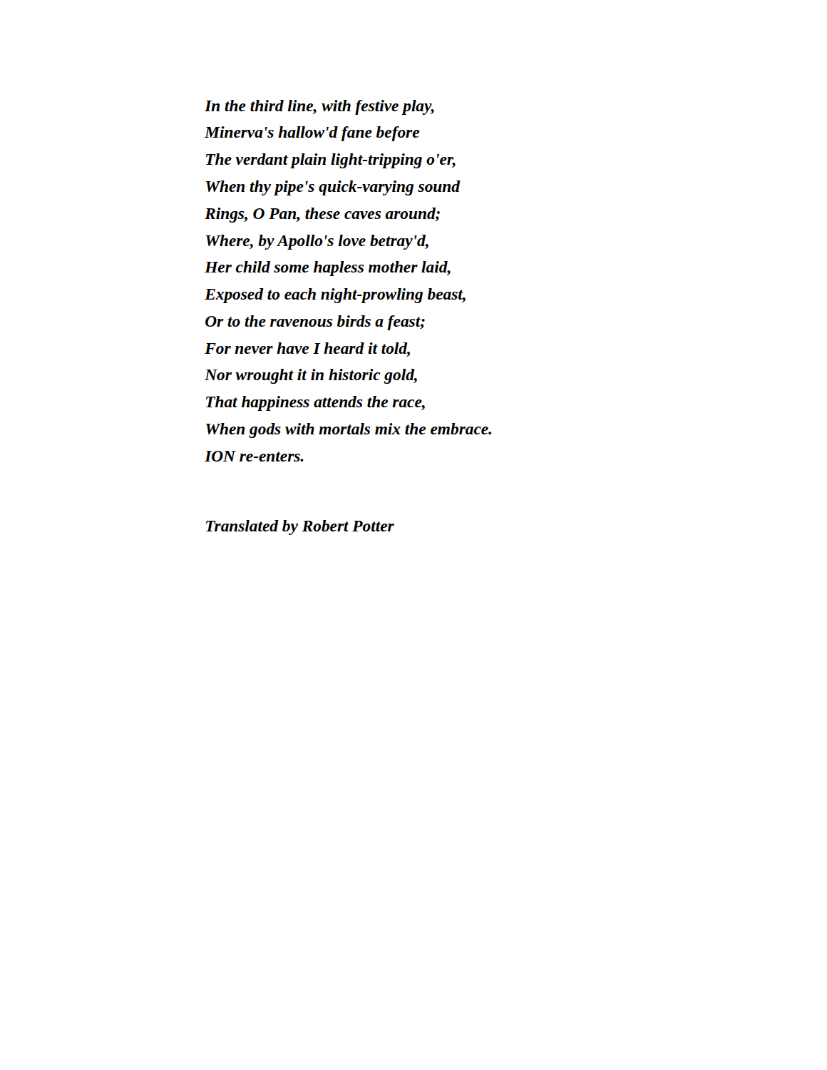In the third line, with festive play,
Minerva's hallow'd fane before
The verdant plain light-tripping o'er,
When thy pipe's quick-varying sound
Rings, O Pan, these caves around;
Where, by Apollo's love betray'd,
Her child some hapless mother laid,
Exposed to each night-prowling beast,
Or to the ravenous birds a feast;
For never have I heard it told,
Nor wrought it in historic gold,
That happiness attends the race,
When gods with mortals mix the embrace.
ION re-enters.
Translated by Robert Potter